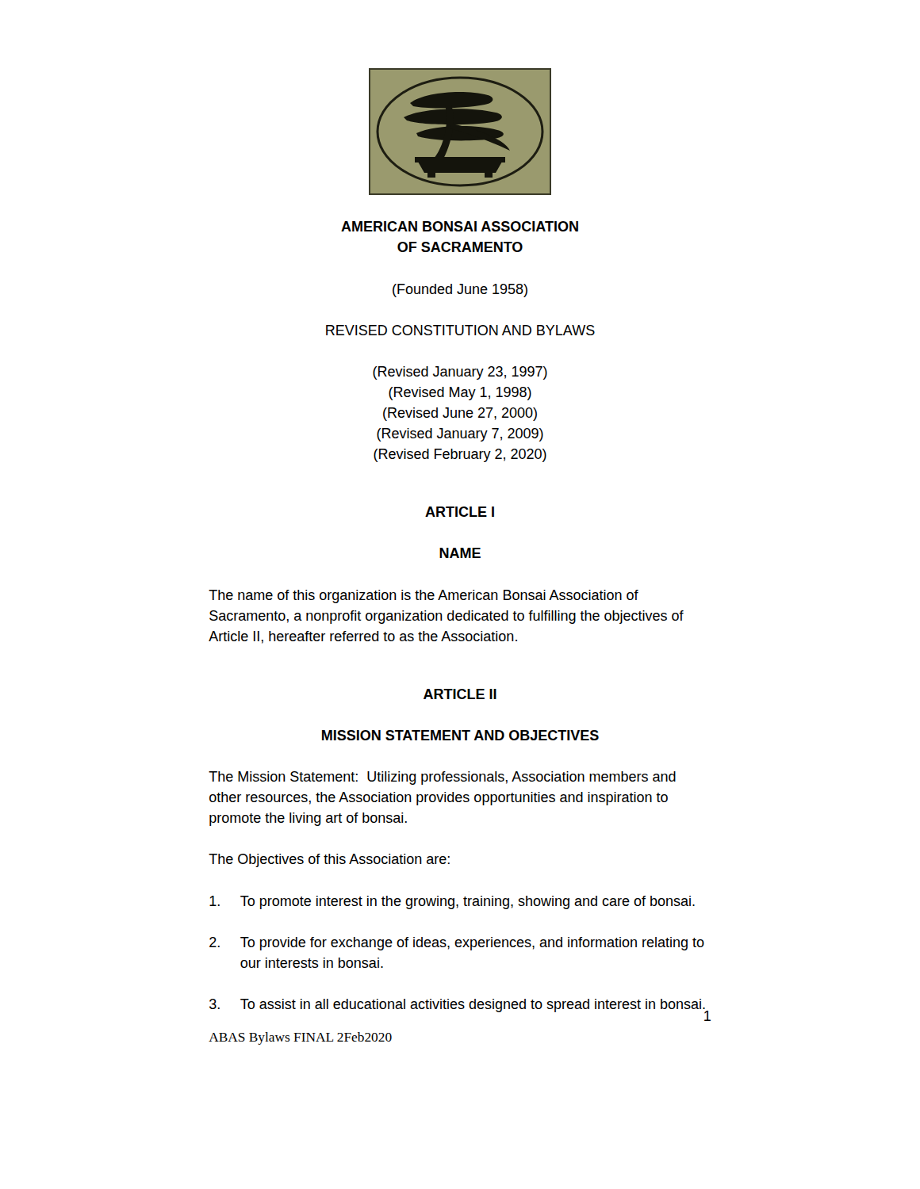AMERICAN BONSAI ASSOCIATION
OF SACRAMENTO
(Founded June 1958)
REVISED CONSTITUTION AND BYLAWS
(Revised January 23, 1997)
(Revised May 1, 1998)
(Revised June 27, 2000)
(Revised January 7, 2009)
(Revised February 2, 2020)
ARTICLE I
NAME
The name of this organization is the American Bonsai Association of Sacramento, a nonprofit organization dedicated to fulfilling the objectives of Article II, hereafter referred to as the Association.
ARTICLE II
MISSION STATEMENT AND OBJECTIVES
The Mission Statement: Utilizing professionals, Association members and other resources, the Association provides opportunities and inspiration to promote the living art of bonsai.
The Objectives of this Association are:
1. To promote interest in the growing, training, showing and care of bonsai.
2. To provide for exchange of ideas, experiences, and information relating to our interests in bonsai.
3. To assist in all educational activities designed to spread interest in bonsai.
ABAS Bylaws FINAL 2Feb2020
1